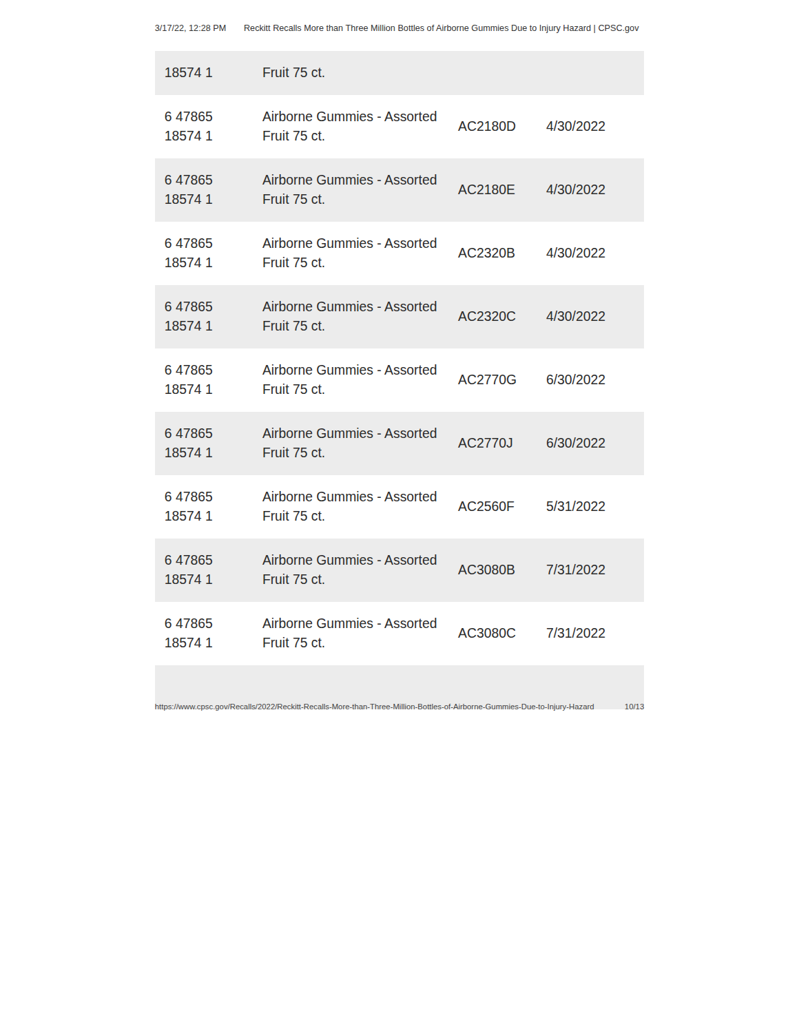3/17/22, 12:28 PM Reckitt Recalls More than Three Million Bottles of Airborne Gummies Due to Injury Hazard | CPSC.gov
| 18574 1 | Fruit 75 ct. | | |
| 6 47865 18574 1 | Airborne Gummies - Assorted Fruit 75 ct. | AC2180D | 4/30/2022 |
| 6 47865 18574 1 | Airborne Gummies - Assorted Fruit 75 ct. | AC2180E | 4/30/2022 |
| 6 47865 18574 1 | Airborne Gummies - Assorted Fruit 75 ct. | AC2320B | 4/30/2022 |
| 6 47865 18574 1 | Airborne Gummies - Assorted Fruit 75 ct. | AC2320C | 4/30/2022 |
| 6 47865 18574 1 | Airborne Gummies - Assorted Fruit 75 ct. | AC2770G | 6/30/2022 |
| 6 47865 18574 1 | Airborne Gummies - Assorted Fruit 75 ct. | AC2770J | 6/30/2022 |
| 6 47865 18574 1 | Airborne Gummies - Assorted Fruit 75 ct. | AC2560F | 5/31/2022 |
| 6 47865 18574 1 | Airborne Gummies - Assorted Fruit 75 ct. | AC3080B | 7/31/2022 |
| 6 47865 18574 1 | Airborne Gummies - Assorted Fruit 75 ct. | AC3080C | 7/31/2022 |
https://www.cpsc.gov/Recalls/2022/Reckitt-Recalls-More-than-Three-Million-Bottles-of-Airborne-Gummies-Due-to-Injury-Hazard 10/13